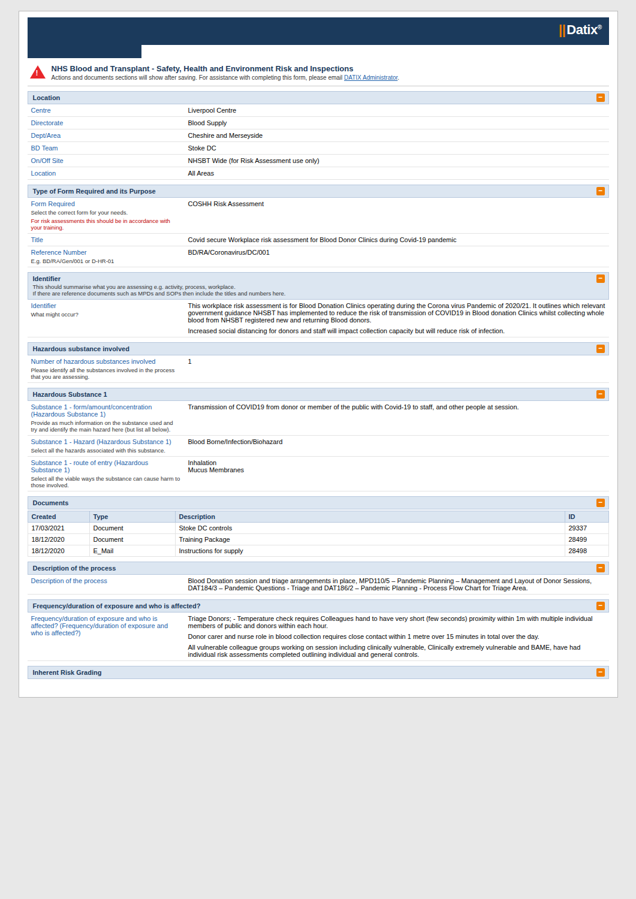||Datix®
NHS Blood and Transplant - Safety, Health and Environment Risk and Inspections
Actions and documents sections will show after saving. For assistance with completing this form, please email DATIX Administrator.
Location−
| Centre | Liverpool Centre |
| Directorate | Blood Supply |
| Dept/Area | Cheshire and Merseyside |
| BD Team | Stoke DC |
| On/Off Site | NHSBT Wide (for Risk Assessment use only) |
| Location | All Areas |
Type of Form Required and its Purpose−
| Form Required Select the correct form for your needs. For risk assessments this should be in accordance with your training. | COSHH Risk Assessment |
| Title | Covid secure Workplace risk assessment for Blood Donor Clinics during Covid-19 pandemic |
| Reference Number E.g. BD/RA/Gen/001 or D-HR-01 | BD/RA/Coronavirus/DC/001 |
Identifier This should summarise what you are assessing e.g. activity, process, workplace.
If there are reference documents such as MPDs and SOPs then include the titles and numbers here. −
| Identifier What might occur? | This workplace risk assessment is for Blood Donation Clinics operating during the Corona virus Pandemic of 2020/21. It outlines which relevant government guidance NHSBT has implemented to reduce the risk of transmission of COVID19 in Blood donation Clinics whilst collecting whole blood from NHSBT registered new and returning Blood donors. Increased social distancing for donors and staff will impact collection capacity but will reduce risk of infection. |
Hazardous substance involved−
| Number of hazardous substances involved Please identify all the substances involved in the process that you are assessing. | 1 |
Hazardous Substance 1−
| Substance 1 - form/amount/concentration (Hazardous Substance 1) Provide as much information on the substance used and try and identify the main hazard here (but list all below). | Transmission of COVID19 from donor or member of the public with Covid-19 to staff, and other people at session. |
| Substance 1 - Hazard (Hazardous Substance 1) Select all the hazards associated with this substance. | Blood Borne/Infection/Biohazard |
| Substance 1 - route of entry (Hazardous Substance 1) Select all the viable ways the substance can cause harm to those involved. | Inhalation Mucus Membranes |
Documents−
| Created | Type | Description | ID |
| --- | --- | --- | --- |
| 17/03/2021 | Document | Stoke DC controls | 29337 |
| 18/12/2020 | Document | Training Package | 28499 |
| 18/12/2020 | E_Mail | Instructions for supply | 28498 |
Description of the process−
| Description of the process | Blood Donation session and triage arrangements in place, MPD110/5 – Pandemic Planning – Management and Layout of Donor Sessions, DAT184/3 – Pandemic Questions - Triage and DAT186/2 – Pandemic Planning - Process Flow Chart for Triage Area. |
Frequency/duration of exposure and who is affected?−
| Frequency/duration of exposure and who is affected? (Frequency/duration of exposure and who is affected?) | Triage Donors; - Temperature check requires Colleagues hand to have very short (few seconds) proximity within 1m with multiple individual members of public and donors within each hour. Donor carer and nurse role in blood collection requires close contact within 1 metre over 15 minutes in total over the day. All vulnerable colleague groups working on session including clinically vulnerable, Clinically extremely vulnerable and BAME, have had individual risk assessments completed outlining individual and general controls. |
Inherent Risk Grading−